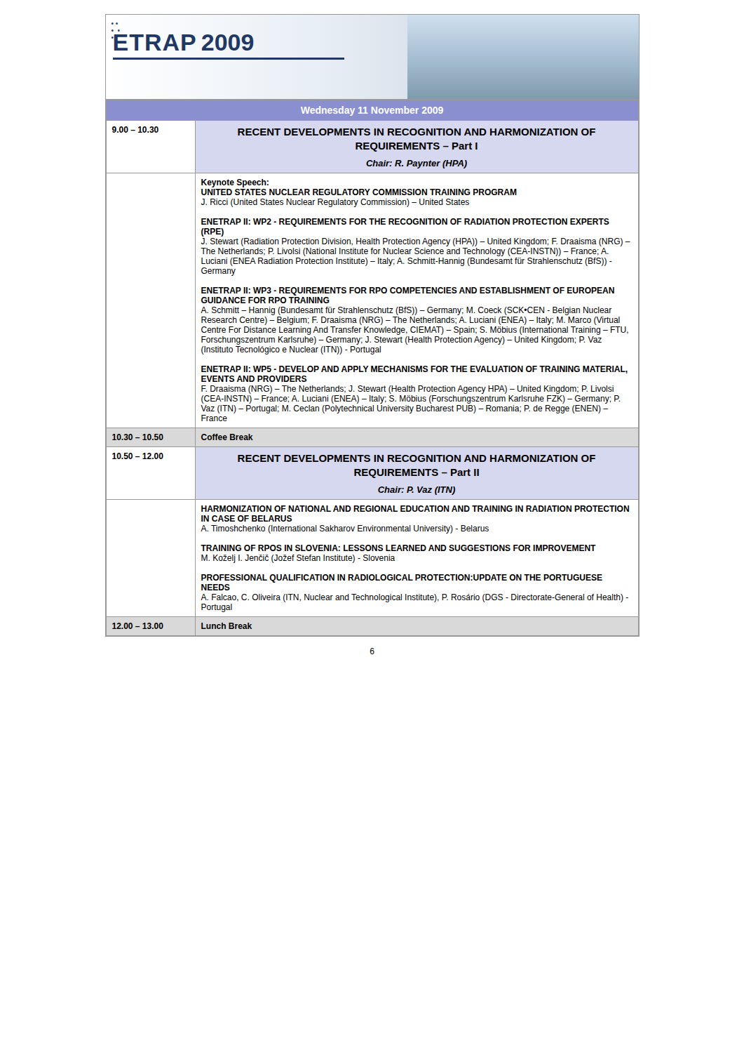• •
• •
•
ETRAP 2009
| Wednesday 11 November 2009 |
| 9.00 – 10.30 | RECENT DEVELOPMENTS IN RECOGNITION AND HARMONIZATION OF REQUIREMENTS – Part I Chair: R. Paynter (HPA) |
| | Keynote Speech: UNITED STATES NUCLEAR REGULATORY COMMISSION TRAINING PROGRAM J. Ricci (United States Nuclear Regulatory Commission) – United States ENETRAP II: WP2 - REQUIREMENTS FOR THE RECOGNITION OF RADIATION PROTECTION EXPERTS (RPE) J. Stewart (Radiation Protection Division, Health Protection Agency (HPA)) – United Kingdom; F. Draaisma (NRG) – The Netherlands; P. Livolsi (National Institute for Nuclear Science and Technology (CEA-INSTN)) – France; A. Luciani (ENEA Radiation Protection Institute) – Italy; A. Schmitt-Hannig (Bundesamt für Strahlenschutz (BfS)) - Germany ENETRAP II: WP3 - REQUIREMENTS FOR RPO COMPETENCIES AND ESTABLISHMENT OF EUROPEAN GUIDANCE FOR RPO TRAINING A. Schmitt – Hannig (Bundesamt für Strahlenschutz (BfS)) – Germany; M. Coeck (SCK•CEN - Belgian Nuclear Research Centre) – Belgium; F. Draaisma (NRG) – The Netherlands; A. Luciani (ENEA) – Italy; M. Marco (Virtual Centre For Distance Learning And Transfer Knowledge, CIEMAT) – Spain; S. Möbius (International Training – FTU, Forschungszentrum Karlsruhe) – Germany; J. Stewart (Health Protection Agency) – United Kingdom; P. Vaz (Instituto Tecnológico e Nuclear (ITN)) - Portugal ENETRAP II: WP5 - DEVELOP AND APPLY MECHANISMS FOR THE EVALUATION OF TRAINING MATERIAL, EVENTS AND PROVIDERS F. Draaisma (NRG) – The Netherlands; J. Stewart (Health Protection Agency HPA) – United Kingdom; P. Livolsi (CEA-INSTN) – France; A. Luciani (ENEA) – Italy; S. Möbius (Forschungszentrum Karlsruhe FZK) – Germany; P. Vaz (ITN) – Portugal; M. Ceclan (Polytechnical University Bucharest PUB) – Romania; P. de Regge (ENEN) – France |
| 10.30 – 10.50 | Coffee Break |
| 10.50 – 12.00 | RECENT DEVELOPMENTS IN RECOGNITION AND HARMONIZATION OF REQUIREMENTS – Part II Chair: P. Vaz (ITN) |
| | HARMONIZATION OF NATIONAL AND REGIONAL EDUCATION AND TRAINING IN RADIATION PROTECTION IN CASE OF BELARUS A. Timoshchenko (International Sakharov Environmental University) - Belarus TRAINING OF RPOS IN SLOVENIA: LESSONS LEARNED AND SUGGESTIONS FOR IMPROVEMENT M. Koželj I. Jenčič (Jožef Stefan Institute) - Slovenia PROFESSIONAL QUALIFICATION IN RADIOLOGICAL PROTECTION:UPDATE ON THE PORTUGUESE NEEDS A. Falcao, C. Oliveira (ITN, Nuclear and Technological Institute), P. Rosário (DGS - Directorate-General of Health) - Portugal |
| 12.00 – 13.00 | Lunch Break |
6